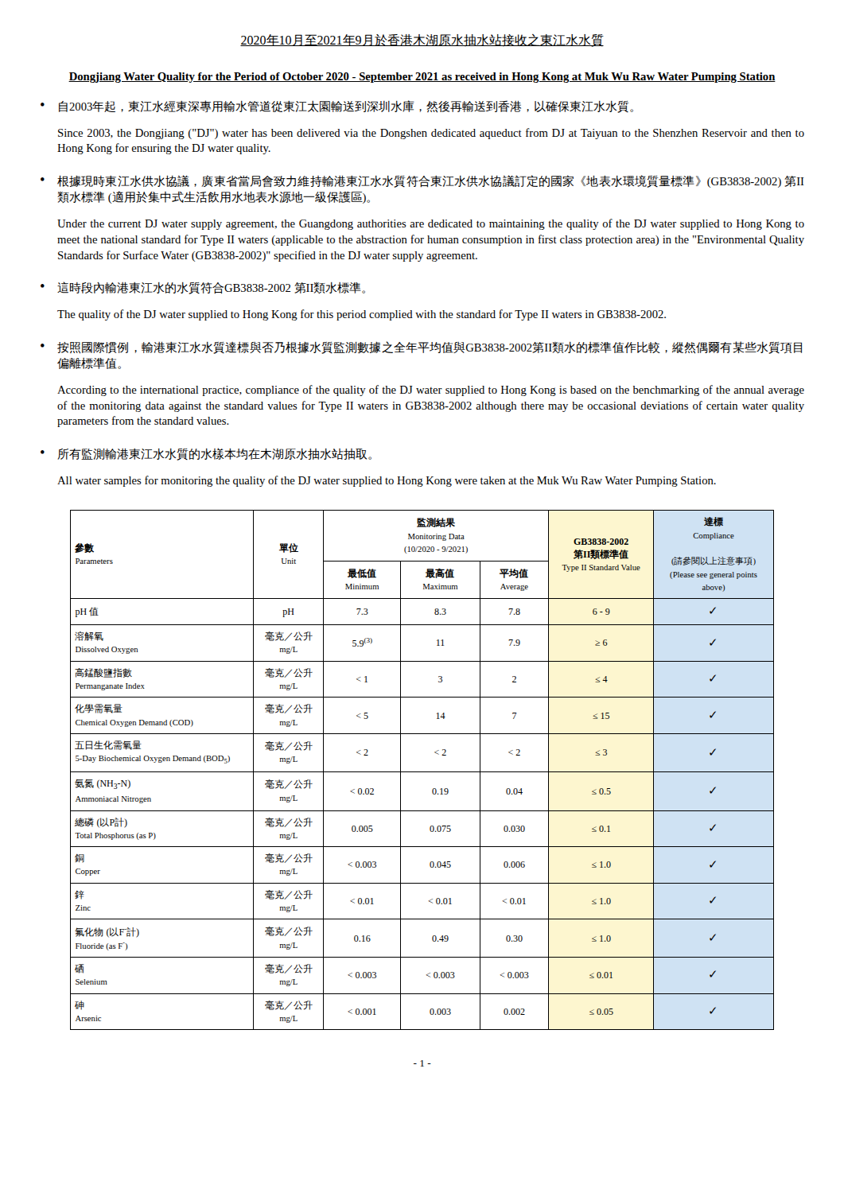2020年10月至2021年9月於香港木湖原水抽水站接收之東江水水質
Dongjiang Water Quality for the Period of October 2020 - September 2021 as received in Hong Kong at Muk Wu Raw Water Pumping Station
自2003年起，東江水經東深專用輸水管道從東江太園輸送到深圳水庫，然後再輸送到香港，以確保東江水水質。
Since 2003, the Dongjiang ("DJ") water has been delivered via the Dongshen dedicated aqueduct from DJ at Taiyuan to the Shenzhen Reservoir and then to Hong Kong for ensuring the DJ water quality.
根據現時東江水供水協議，廣東省當局會致力維持輸港東江水水質符合東江水供水協議訂定的國家《地表水環境質量標準》(GB3838-2002) 第II類水標準 (適用於集中式生活飲用水地表水源地一級保護區)。
Under the current DJ water supply agreement, the Guangdong authorities are dedicated to maintaining the quality of the DJ water supplied to Hong Kong to meet the national standard for Type II waters (applicable to the abstraction for human consumption in first class protection area) in the "Environmental Quality Standards for Surface Water (GB3838-2002)" specified in the DJ water supply agreement.
這時段內輸港東江水的水質符合GB3838-2002 第II類水標準。
The quality of the DJ water supplied to Hong Kong for this period complied with the standard for Type II waters in GB3838-2002.
按照國際慣例，輸港東江水水質達標與否乃根據水質監測數據之全年平均值與GB3838-2002第II類水的標準值作比較，縱然偶爾有某些水質項目偏離標準值。
According to the international practice, compliance of the quality of the DJ water supplied to Hong Kong is based on the benchmarking of the annual average of the monitoring data against the standard values for Type II waters in GB3838-2002 although there may be occasional deviations of certain water quality parameters from the standard values.
所有監測輸港東江水水質的水樣本均在木湖原水抽水站抽取。
All water samples for monitoring the quality of the DJ water supplied to Hong Kong were taken at the Muk Wu Raw Water Pumping Station.
| 參數 Parameters | 單位 Unit | 監測結果 Monitoring Data (10/2020 - 9/2021) | GB3838-2002 第II類標準值 Type II Standard Value | 達標 Compliance (請參閱以上注意事項) (Please see general points above) |
| --- | --- | --- | --- | --- |
| 最低值 Minimum | 最高值 Maximum | 平均值 Average |
| pH 值 | pH | 7.3 | 8.3 | 7.8 | 6 - 9 | ✓ |
| 溶解氧 Dissolved Oxygen | 毫克／公升 mg/L | 5.9 (3) | 11 | 7.9 | ≥ 6 | ✓ |
| 高錳酸鹽指數 Permanganate Index | 毫克／公升 mg/L | < 1 | 3 | 2 | ≤ 4 | ✓ |
| 化學需氧量 Chemical Oxygen Demand (COD) | 毫克／公升 mg/L | < 5 | 14 | 7 | ≤ 15 | ✓ |
| 五日生化需氧量 5-Day Biochemical Oxygen Demand (BOD 5 ) | 毫克／公升 mg/L | < 2 | < 2 | < 2 | ≤ 3 | ✓ |
| 氨氮 (NH 3 -N) Ammoniacal Nitrogen | 毫克／公升 mg/L | < 0.02 | 0.19 | 0.04 | ≤ 0.5 | ✓ |
| 總磷 (以P計) Total Phosphorus (as P) | 毫克／公升 mg/L | 0.005 | 0.075 | 0.030 | ≤ 0.1 | ✓ |
| 銅 Copper | 毫克／公升 mg/L | < 0.003 | 0.045 | 0.006 | ≤ 1.0 | ✓ |
| 鋅 Zinc | 毫克／公升 mg/L | < 0.01 | < 0.01 | < 0.01 | ≤ 1.0 | ✓ |
| 氟化物 (以F - 計) Fluoride (as F - ) | 毫克／公升 mg/L | 0.16 | 0.49 | 0.30 | ≤ 1.0 | ✓ |
| 硒 Selenium | 毫克／公升 mg/L | < 0.003 | < 0.003 | < 0.003 | ≤ 0.01 | ✓ |
| 砷 Arsenic | 毫克／公升 mg/L | < 0.001 | 0.003 | 0.002 | ≤ 0.05 | ✓ |
- 1 -